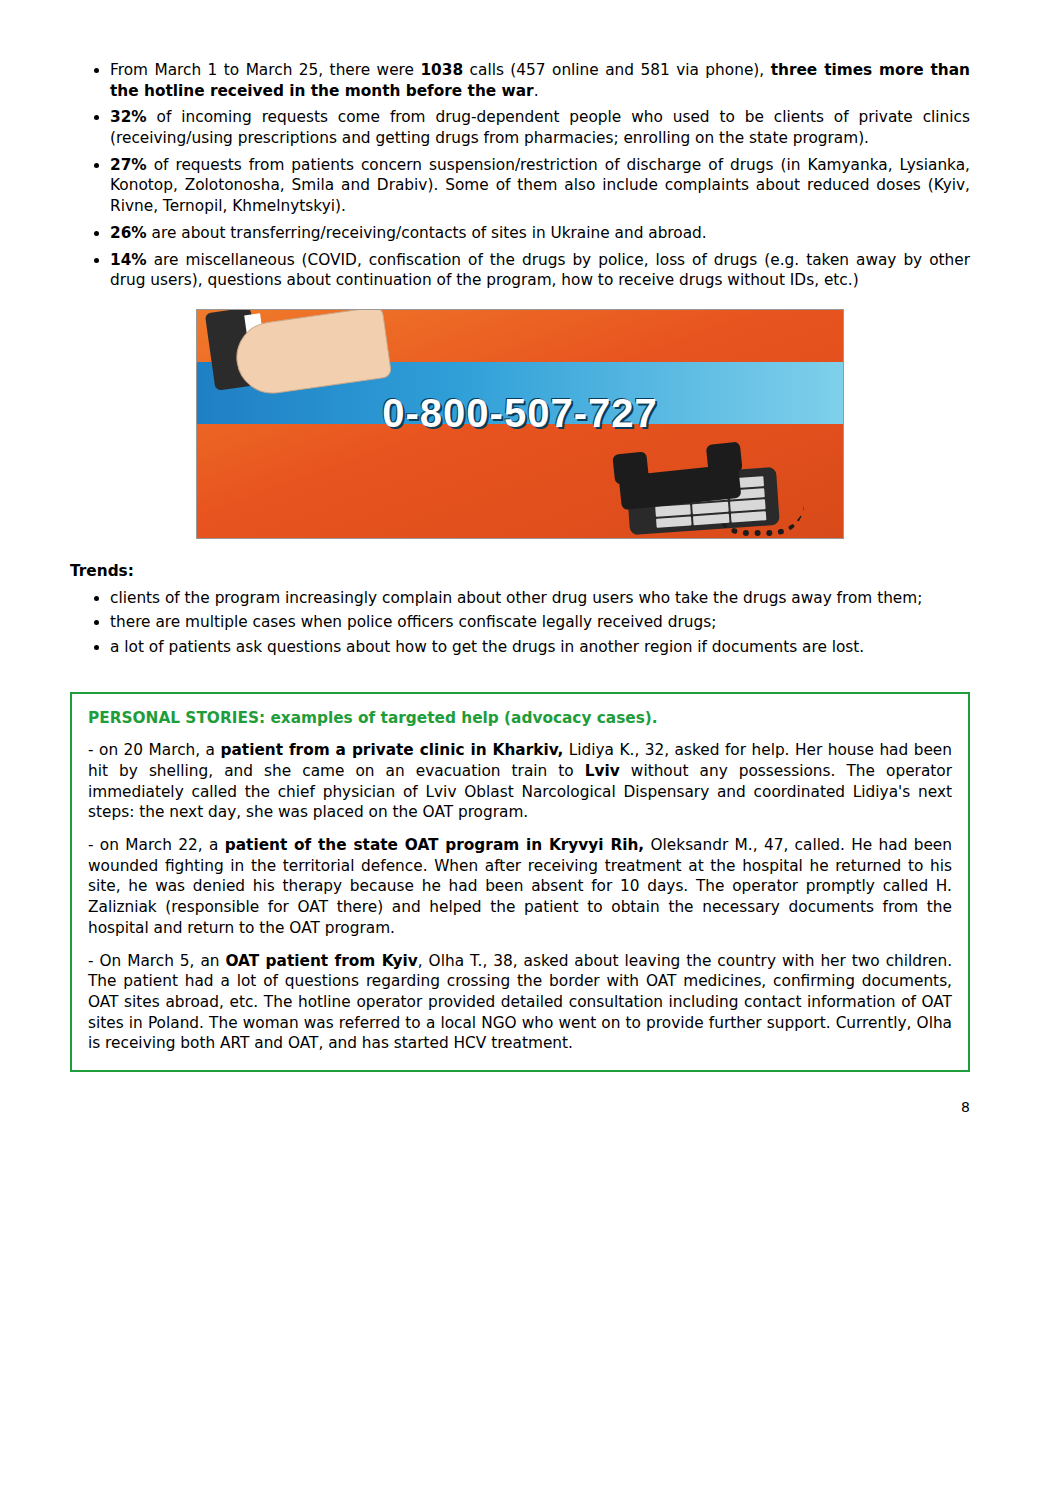From March 1 to March 25, there were 1038 calls (457 online and 581 via phone), three times more than the hotline received in the month before the war.
32% of incoming requests come from drug-dependent people who used to be clients of private clinics (receiving/using prescriptions and getting drugs from pharmacies; enrolling on the state program).
27% of requests from patients concern suspension/restriction of discharge of drugs (in Kamyanka, Lysianka, Konotop, Zolotonosha, Smila and Drabiv). Some of them also include complaints about reduced doses (Kyiv, Rivne, Ternopil, Khmelnytskyi).
26% are about transferring/receiving/contacts of sites in Ukraine and abroad.
14% are miscellaneous (COVID, confiscation of the drugs by police, loss of drugs (e.g. taken away by other drug users), questions about continuation of the program, how to receive drugs without IDs, etc.)
0-800-507-727
Trends:
clients of the program increasingly complain about other drug users who take the drugs away from them;
there are multiple cases when police officers confiscate legally received drugs;
a lot of patients ask questions about how to get the drugs in another region if documents are lost.
PERSONAL STORIES: examples of targeted help (advocacy cases).
- on 20 March, a patient from a private clinic in Kharkiv, Lidiya K., 32, asked for help. Her house had been hit by shelling, and she came on an evacuation train to Lviv without any possessions. The operator immediately called the chief physician of Lviv Oblast Narcological Dispensary and coordinated Lidiya's next steps: the next day, she was placed on the OAT program.
- on March 22, a patient of the state OAT program in Kryvyi Rih, Oleksandr M., 47, called. He had been wounded fighting in the territorial defence. When after receiving treatment at the hospital he returned to his site, he was denied his therapy because he had been absent for 10 days. The operator promptly called H. Zalizniak (responsible for OAT there) and helped the patient to obtain the necessary documents from the hospital and return to the OAT program.
- On March 5, an OAT patient from Kyiv, Olha T., 38, asked about leaving the country with her two children. The patient had a lot of questions regarding crossing the border with OAT medicines, confirming documents, OAT sites abroad, etc. The hotline operator provided detailed consultation including contact information of OAT sites in Poland. The woman was referred to a local NGO who went on to provide further support. Currently, Olha is receiving both ART and OAT, and has started HCV treatment.
8